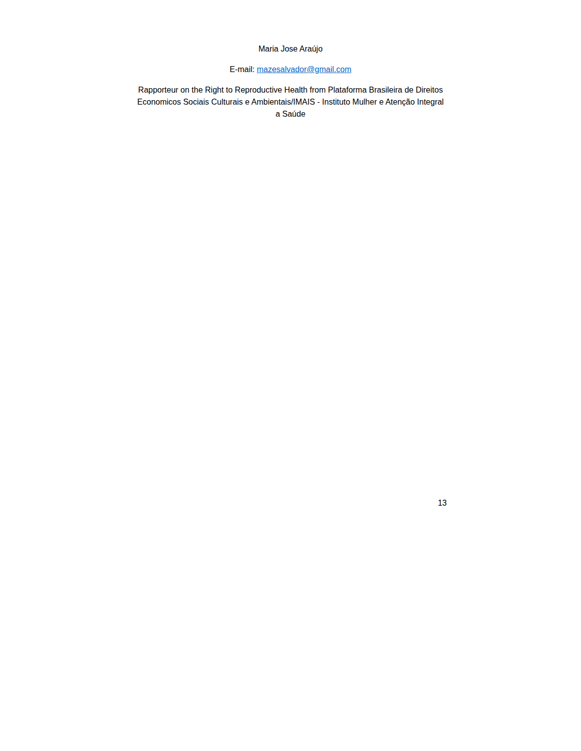Maria Jose Araújo
E-mail: mazesalvador@gmail.com
Rapporteur on the Right to Reproductive Health from Plataforma Brasileira de Direitos Economicos Sociais Culturais e Ambientais/IMAIS - Instituto Mulher e Atenção Integral a Saúde
13